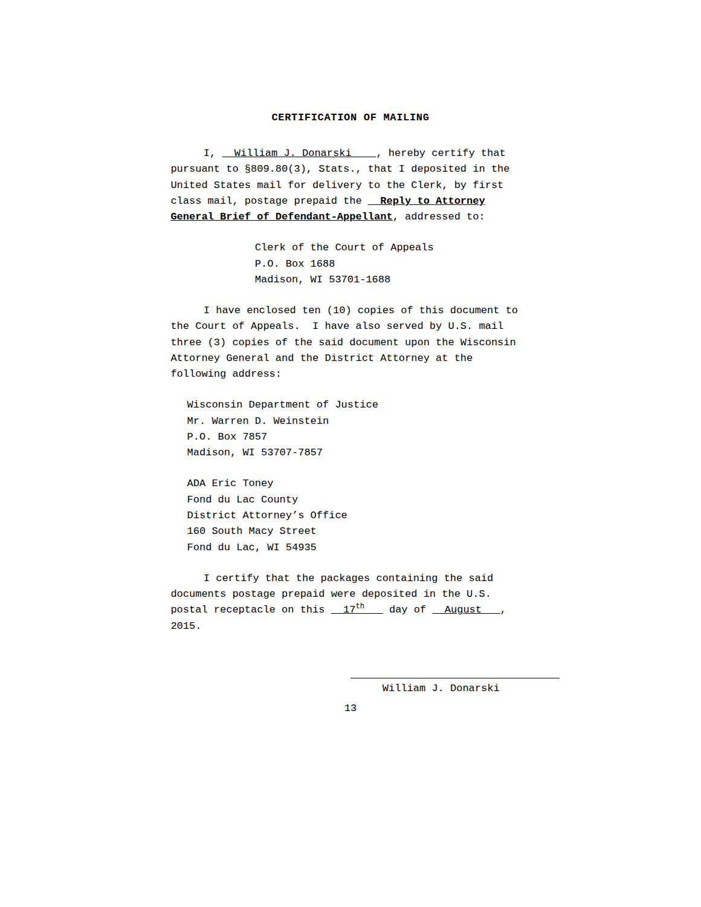CERTIFICATION OF MAILING
I, William J. Donarski , hereby certify that pursuant to §809.80(3), Stats., that I deposited in the United States mail for delivery to the Clerk, by first class mail, postage prepaid the Reply to Attorney General Brief of Defendant-Appellant, addressed to:
Clerk of the Court of Appeals
P.O. Box 1688
Madison, WI 53701-1688
I have enclosed ten (10) copies of this document to the Court of Appeals. I have also served by U.S. mail three (3) copies of the said document upon the Wisconsin Attorney General and the District Attorney at the following address:
Wisconsin Department of Justice
Mr. Warren D. Weinstein
P.O. Box 7857
Madison, WI 53707-7857
ADA Eric Toney
Fond du Lac County
District Attorney’s Office
160 South Macy Street
Fond du Lac, WI 54935
I certify that the packages containing the said documents postage prepaid were deposited in the U.S. postal receptacle on this 17th day of August , 2015.
William J. Donarski
13